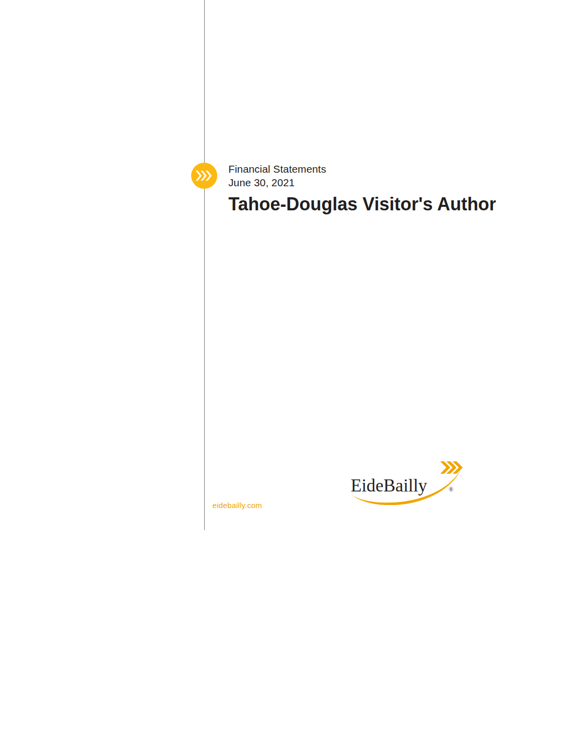Financial Statements
June 30, 2021
Tahoe-Douglas Visitor's Authority
eidebailly.com
EideBailly ®